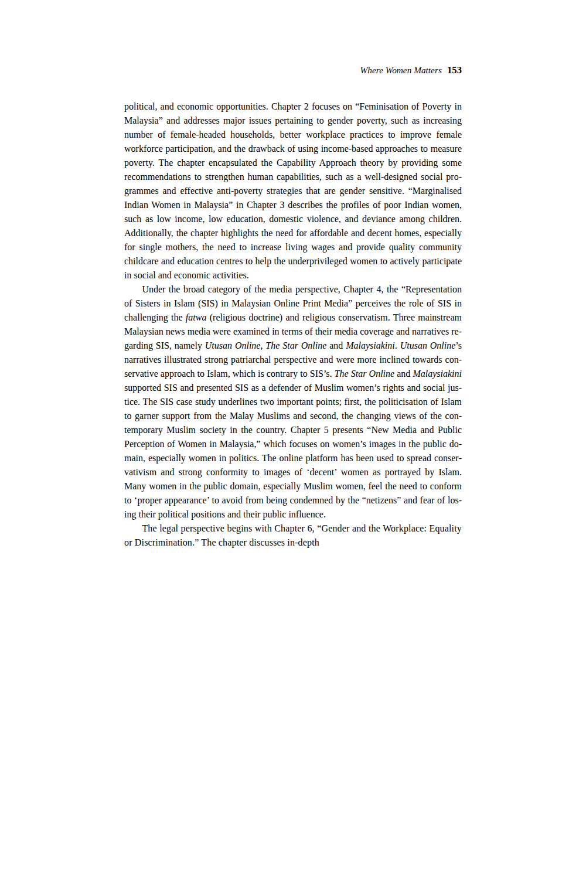Where Women Matters 153
political, and economic opportunities. Chapter 2 focuses on “Feminisation of Poverty in Malaysia” and addresses major issues pertaining to gender poverty, such as increasing number of female-headed households, better workplace practices to improve female workforce participation, and the drawback of using income-based approaches to measure poverty. The chapter encapsulated the Capability Approach theory by providing some recommendations to strengthen human capabilities, such as a well-designed social programmes and effective anti-poverty strategies that are gender sensitive. “Marginalised Indian Women in Malaysia” in Chapter 3 describes the profiles of poor Indian women, such as low income, low education, domestic violence, and deviance among children. Additionally, the chapter highlights the need for affordable and decent homes, especially for single mothers, the need to increase living wages and provide quality community childcare and education centres to help the underprivileged women to actively participate in social and economic activities.
Under the broad category of the media perspective, Chapter 4, the “Representation of Sisters in Islam (SIS) in Malaysian Online Print Media” perceives the role of SIS in challenging the fatwa (religious doctrine) and religious conservatism. Three mainstream Malaysian news media were examined in terms of their media coverage and narratives regarding SIS, namely Utusan Online, The Star Online and Malaysiakini. Utusan Online’s narratives illustrated strong patriarchal perspective and were more inclined towards conservative approach to Islam, which is contrary to SIS’s. The Star Online and Malaysiakini supported SIS and presented SIS as a defender of Muslim women’s rights and social justice. The SIS case study underlines two important points; first, the politicisation of Islam to garner support from the Malay Muslims and second, the changing views of the contemporary Muslim society in the country. Chapter 5 presents “New Media and Public Perception of Women in Malaysia,” which focuses on women’s images in the public domain, especially women in politics. The online platform has been used to spread conservativism and strong conformity to images of ‘decent’ women as portrayed by Islam. Many women in the public domain, especially Muslim women, feel the need to conform to ‘proper appearance’ to avoid from being condemned by the “netizens” and fear of losing their political positions and their public influence.
The legal perspective begins with Chapter 6, “Gender and the Workplace: Equality or Discrimination.” The chapter discusses in-depth